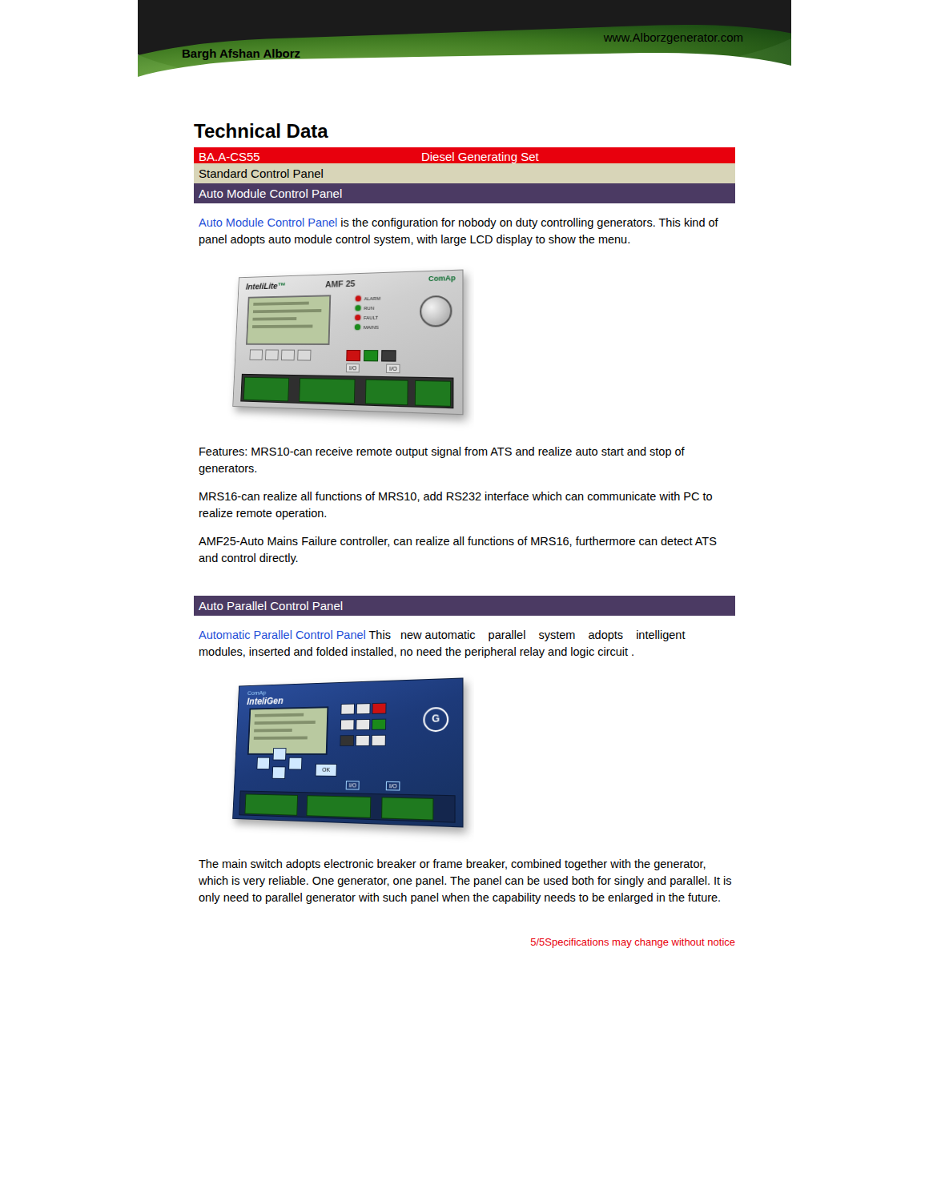Bargh Afshan Alborz
www.Alborzgenerator.com
Technical Data
BA.A-CS55 Diesel Generating Set
Standard Control Panel
Auto Module Control Panel
Auto Module Control Panel is the configuration for nobody on duty controlling generators. This kind of panel adopts auto module control system, with large LCD display to show the menu.
InteliLite™
AMF 25
ComAp
ALARM
RUN
FAULT
MAINS
I/O
I/O
Features: MRS10-can receive remote output signal from ATS and realize auto start and stop of generators.
MRS16-can realize all functions of MRS10, add RS232 interface which can communicate with PC to realize remote operation.
AMF25-Auto Mains Failure controller, can realize all functions of MRS16, furthermore can detect ATS and control directly.
Auto Parallel Control Panel
Automatic Parallel Control Panel This new automatic parallel system adopts intelligent modules, inserted and folded installed, no need the peripheral relay and logic circuit .
ComAp
InteliGen
G
OK
I/O
I/O
The main switch adopts electronic breaker or frame breaker, combined together with the generator, which is very reliable. One generator, one panel. The panel can be used both for singly and parallel. It is only need to parallel generator with such panel when the capability needs to be enlarged in the future.
5/5 Specifications may change without notice